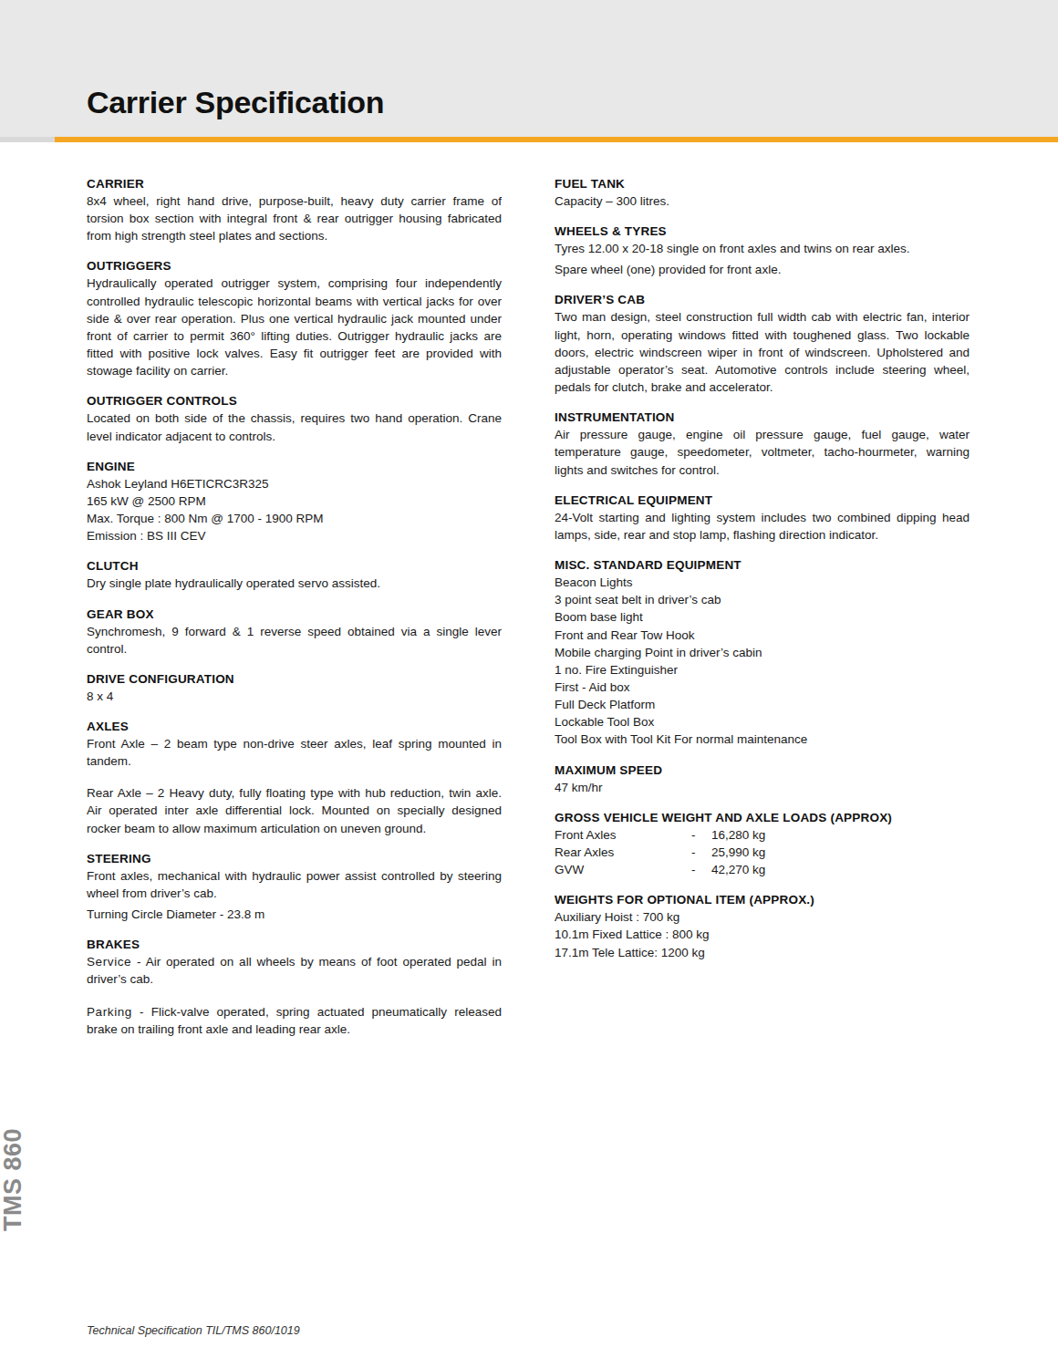Carrier Specification
Carrier
8x4 wheel, right hand drive, purpose-built, heavy duty carrier frame of torsion box section with integral front & rear outrigger housing fabricated from high strength steel plates and sections.
Outriggers
Hydraulically operated outrigger system, comprising four independently controlled hydraulic telescopic horizontal beams with vertical jacks for over side & over rear operation. Plus one vertical hydraulic jack mounted under front of carrier to permit 360° lifting duties. Outrigger hydraulic jacks are fitted with positive lock valves. Easy fit outrigger feet are provided with stowage facility on carrier.
Outrigger Controls
Located on both side of the chassis, requires two hand operation. Crane level indicator adjacent to controls.
Engine
Ashok Leyland H6ETICRC3R325
165 kW @ 2500 RPM
Max. Torque : 800 Nm @ 1700 - 1900 RPM
Emission : BS III CEV
Clutch
Dry single plate hydraulically operated servo assisted.
Gear Box
Synchromesh, 9 forward & 1 reverse speed obtained via a single lever control.
Drive Configuration
8 x 4
Axles
Front Axle – 2 beam type non-drive steer axles, leaf spring mounted in tandem.
Rear Axle – 2 Heavy duty, fully floating type with hub reduction, twin axle. Air operated inter axle differential lock. Mounted on specially designed rocker beam to allow maximum articulation on uneven ground.
Steering
Front axles, mechanical with hydraulic power assist controlled by steering wheel from driver’s cab.
Turning Circle Diameter - 23.8 m
Brakes
Service - Air operated on all wheels by means of foot operated pedal in driver’s cab.
Parking - Flick-valve operated, spring actuated pneumatically released brake on trailing front axle and leading rear axle.
Fuel Tank
Capacity – 300 litres.
Wheels & Tyres
Tyres 12.00 x 20-18 single on front axles and twins on rear axles.
Spare wheel (one) provided for front axle.
Driver’s Cab
Two man design, steel construction full width cab with electric fan, interior light, horn, operating windows fitted with toughened glass. Two lockable doors, electric windscreen wiper in front of windscreen. Upholstered and adjustable operator’s seat. Automotive controls include steering wheel, pedals for clutch, brake and accelerator.
Instrumentation
Air pressure gauge, engine oil pressure gauge, fuel gauge, water temperature gauge, speedometer, voltmeter, tacho-hourmeter, warning lights and switches for control.
Electrical Equipment
24-Volt starting and lighting system includes two combined dipping head lamps, side, rear and stop lamp, flashing direction indicator.
Misc. Standard Equipment
Beacon Lights
3 point seat belt in driver’s cab
Boom base light
Front and Rear Tow Hook
Mobile charging Point in driver’s cabin
1 no. Fire Extinguisher
First - Aid box
Full Deck Platform
Lockable Tool Box
Tool Box with Tool Kit For normal maintenance
Maximum Speed
47 km/hr
Gross Vehicle Weight and Axle Loads (approx)
Front Axles-16,280 kg
Rear Axles-25,990 kg
GVW-42,270 kg
Weights for Optional Item (approx.)
Auxiliary Hoist : 700 kg
10.1m Fixed Lattice : 800 kg
17.1m Tele Lattice: 1200 kg
TMS 860
Technical Specification TIL/TMS 860/1019